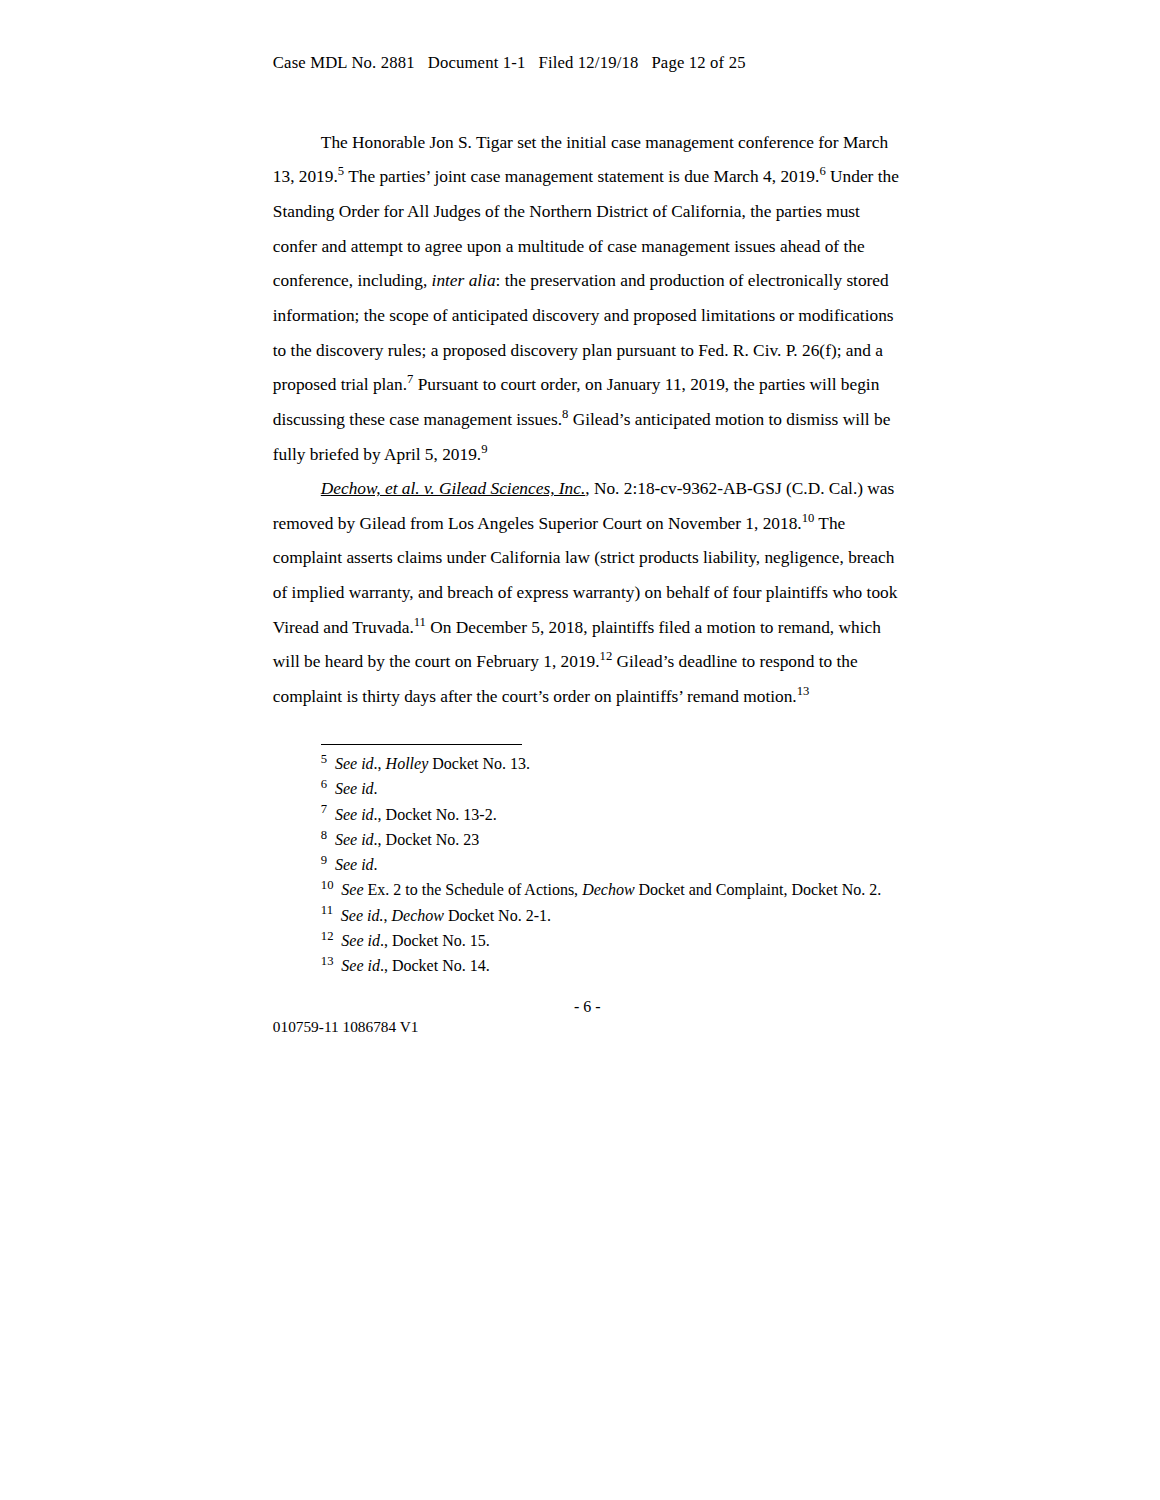Case MDL No. 2881 Document 1-1 Filed 12/19/18 Page 12 of 25
The Honorable Jon S. Tigar set the initial case management conference for March 13, 2019.5 The parties’ joint case management statement is due March 4, 2019.6 Under the Standing Order for All Judges of the Northern District of California, the parties must confer and attempt to agree upon a multitude of case management issues ahead of the conference, including, inter alia: the preservation and production of electronically stored information; the scope of anticipated discovery and proposed limitations or modifications to the discovery rules; a proposed discovery plan pursuant to Fed. R. Civ. P. 26(f); and a proposed trial plan.7 Pursuant to court order, on January 11, 2019, the parties will begin discussing these case management issues.8 Gilead’s anticipated motion to dismiss will be fully briefed by April 5, 2019.9
Dechow, et al. v. Gilead Sciences, Inc., No. 2:18-cv-9362-AB-GSJ (C.D. Cal.) was removed by Gilead from Los Angeles Superior Court on November 1, 2018.10 The complaint asserts claims under California law (strict products liability, negligence, breach of implied warranty, and breach of express warranty) on behalf of four plaintiffs who took Viread and Truvada.11 On December 5, 2018, plaintiffs filed a motion to remand, which will be heard by the court on February 1, 2019.12 Gilead’s deadline to respond to the complaint is thirty days after the court’s order on plaintiffs’ remand motion.13
5 See id., Holley Docket No. 13.
6 See id.
7 See id., Docket No. 13-2.
8 See id., Docket No. 23
9 See id.
10 See Ex. 2 to the Schedule of Actions, Dechow Docket and Complaint, Docket No. 2.
11 See id., Dechow Docket No. 2-1.
12 See id., Docket No. 15.
13 See id., Docket No. 14.
- 6 -
010759-11 1086784 V1